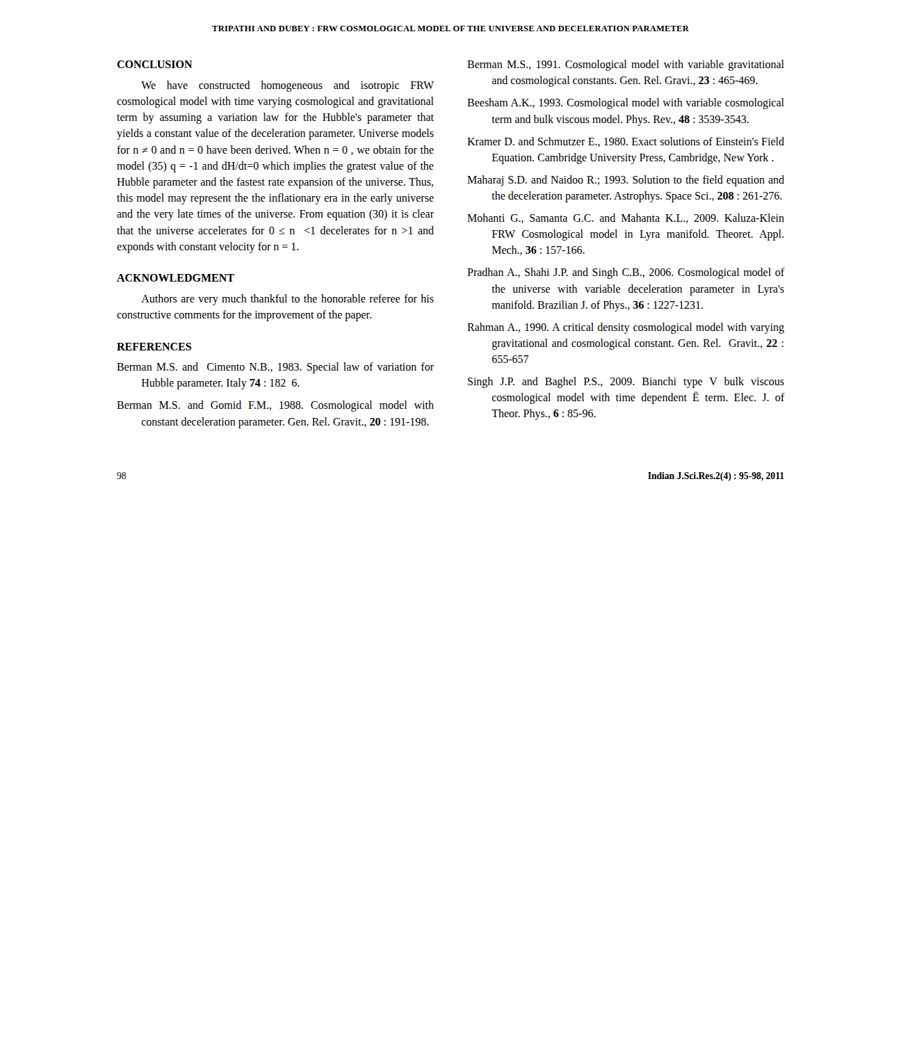Tripathi and Dubey : FRW Cosmological Model of the Universe and Deceleration Parameter
Conclusion
We have constructed homogeneous and isotropic FRW cosmological model with time varying cosmological and gravitational term by assuming a variation law for the Hubble's parameter that yields a constant value of the deceleration parameter. Universe models for n ≠ 0 and n = 0 have been derived. When n = 0 , we obtain for the model (35) q = -1 and dH/dt=0 which implies the gratest value of the Hubble parameter and the fastest rate expansion of the universe. Thus, this model may represent the the inflationary era in the early universe and the very late times of the universe. From equation (30) it is clear that the universe accelerates for 0 ≤ n <1 decelerates for n >1 and exponds with constant velocity for n = 1.
Acknowledgment
Authors are very much thankful to the honorable referee for his constructive comments for the improvement of the paper.
References
Berman M.S. and Cimento N.B., 1983. Special law of variation for Hubble parameter. Italy 74 : 182 6.
Berman M.S. and Gomid F.M., 1988. Cosmological model with constant deceleration parameter. Gen. Rel. Gravit., 20 : 191-198.
Berman M.S., 1991. Cosmological model with variable gravitational and cosmological constants. Gen. Rel. Gravi., 23 : 465-469.
Beesham A.K., 1993. Cosmological model with variable cosmological term and bulk viscous model. Phys. Rev., 48 : 3539-3543.
Kramer D. and Schmutzer E., 1980. Exact solutions of Einstein's Field Equation. Cambridge University Press, Cambridge, New York .
Maharaj S.D. and Naidoo R.; 1993. Solution to the field equation and the deceleration parameter. Astrophys. Space Sci., 208 : 261-276.
Mohanti G., Samanta G.C. and Mahanta K.L., 2009. Kaluza-Klein FRW Cosmological model in Lyra manifold. Theoret. Appl. Mech., 36 : 157-166.
Pradhan A., Shahi J.P. and Singh C.B., 2006. Cosmological model of the universe with variable deceleration parameter in Lyra's manifold. Brazilian J. of Phys., 36 : 1227-1231.
Rahman A., 1990. A critical density cosmological model with varying gravitational and cosmological constant. Gen. Rel. Gravit., 22 : 655-657
Singh J.P. and Baghel P.S., 2009. Bianchi type V bulk viscous cosmological model with time dependent Ë term. Elec. J. of Theor. Phys., 6 : 85-96.
98 Indian J.Sci.Res.2(4) : 95-98, 2011